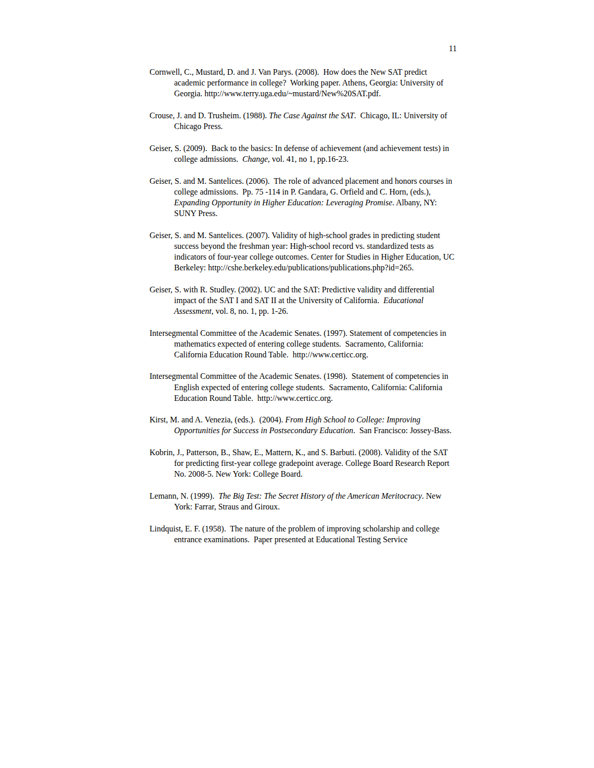11
Cornwell, C., Mustard, D. and J. Van Parys. (2008). How does the New SAT predict academic performance in college? Working paper. Athens, Georgia: University of Georgia. http://www.terry.uga.edu/~mustard/New%20SAT.pdf.
Crouse, J. and D. Trusheim. (1988). The Case Against the SAT. Chicago, IL: University of Chicago Press.
Geiser, S. (2009). Back to the basics: In defense of achievement (and achievement tests) in college admissions. Change, vol. 41, no 1, pp.16-23.
Geiser, S. and M. Santelices. (2006). The role of advanced placement and honors courses in college admissions. Pp. 75 -114 in P. Gandara, G. Orfield and C. Horn, (eds.), Expanding Opportunity in Higher Education: Leveraging Promise. Albany, NY: SUNY Press.
Geiser, S. and M. Santelices. (2007). Validity of high-school grades in predicting student success beyond the freshman year: High-school record vs. standardized tests as indicators of four-year college outcomes. Center for Studies in Higher Education, UC Berkeley: http://cshe.berkeley.edu/publications/publications.php?id=265.
Geiser, S. with R. Studley. (2002). UC and the SAT: Predictive validity and differential impact of the SAT I and SAT II at the University of California. Educational Assessment, vol. 8, no. 1, pp. 1-26.
Intersegmental Committee of the Academic Senates. (1997). Statement of competencies in mathematics expected of entering college students. Sacramento, California: California Education Round Table. http://www.certicc.org.
Intersegmental Committee of the Academic Senates. (1998). Statement of competencies in English expected of entering college students. Sacramento, California: California Education Round Table. http://www.certicc.org.
Kirst, M. and A. Venezia, (eds.). (2004). From High School to College: Improving Opportunities for Success in Postsecondary Education. San Francisco: Jossey-Bass.
Kobrin, J., Patterson, B., Shaw, E., Mattern, K., and S. Barbuti. (2008). Validity of the SAT for predicting first-year college gradepoint average. College Board Research Report No. 2008-5. New York: College Board.
Lemann, N. (1999). The Big Test: The Secret History of the American Meritocracy. New York: Farrar, Straus and Giroux.
Lindquist, E. F. (1958). The nature of the problem of improving scholarship and college entrance examinations. Paper presented at Educational Testing Service